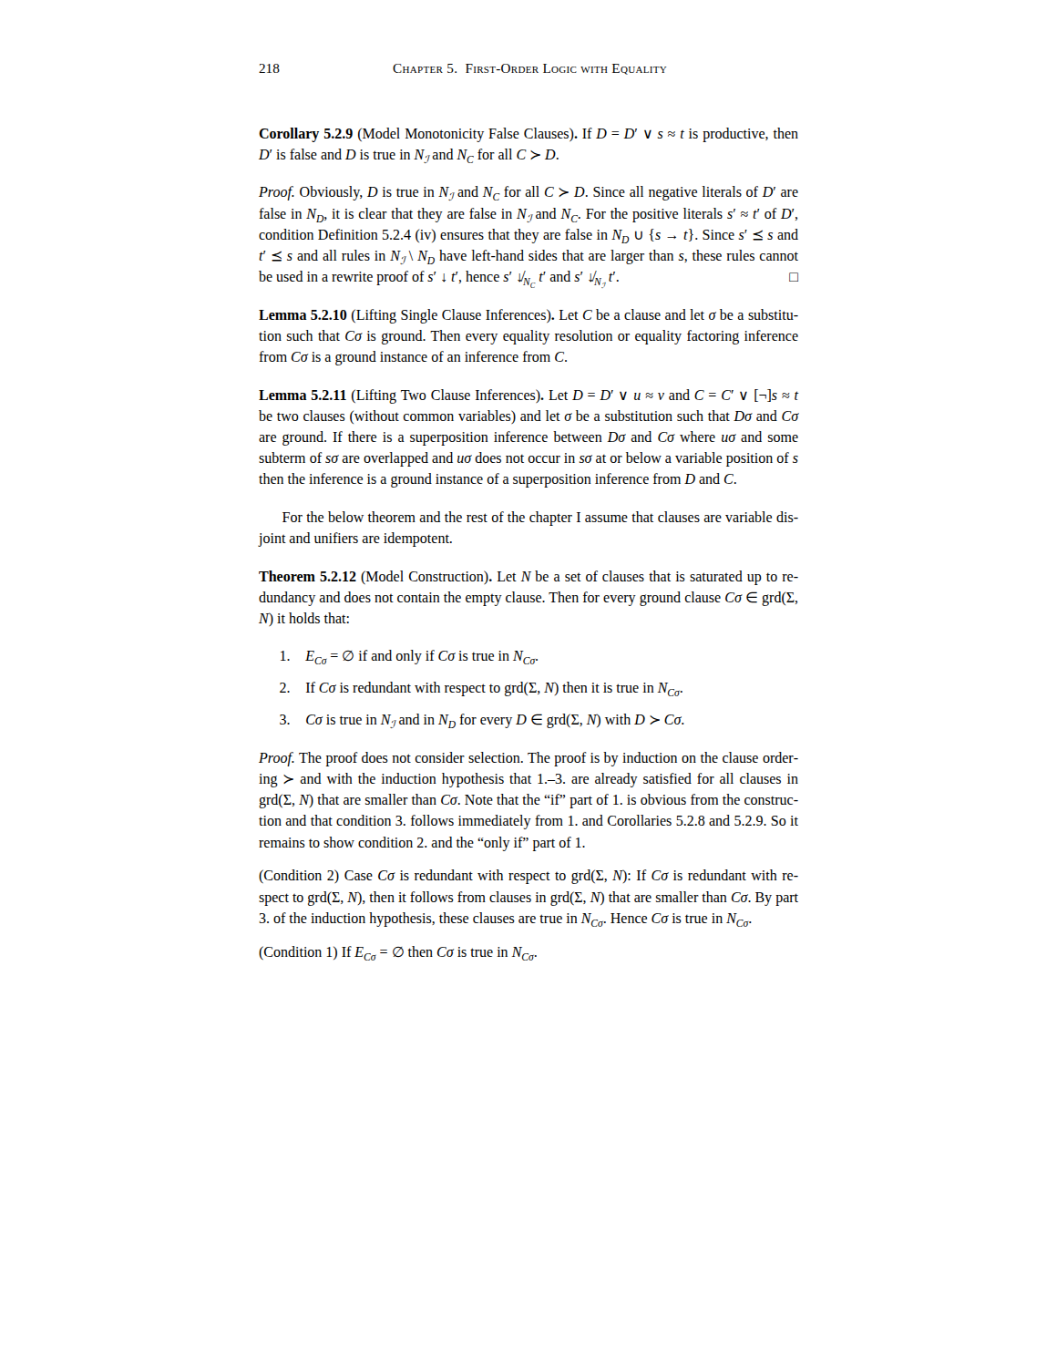218 Chapter 5. First-Order Logic with Equality
Corollary 5.2.9 (Model Monotonicity False Clauses). If D = D′ ∨ s ≈ t is productive, then D′ is false and D is true in Nℐ and NC for all C ≻ D.
Proof. Obviously, D is true in Nℐ and NC for all C ≻ D. Since all negative literals of D′ are false in ND, it is clear that they are false in Nℐ and NC. For the positive literals s′ ≈ t′ of D′, condition Definition 5.2.4 (iv) ensures that they are false in ND ∪ {s → t}. Since s′ ⪯ s and t′ ⪯ s and all rules in Nℐ \ ND have left-hand sides that are larger than s, these rules cannot be used in a rewrite proof of s′ ↓ t′, hence s′ ↓̸NC t′ and s′ ↓̸Nℐ t′.□
Lemma 5.2.10 (Lifting Single Clause Inferences). Let C be a clause and let σ be a substitution such that Cσ is ground. Then every equality resolution or equality factoring inference from Cσ is a ground instance of an inference from C.
Lemma 5.2.11 (Lifting Two Clause Inferences). Let D = D′ ∨ u ≈ v and C = C′ ∨ [¬]s ≈ t be two clauses (without common variables) and let σ be a substitution such that Dσ and Cσ are ground. If there is a superposition inference between Dσ and Cσ where uσ and some subterm of sσ are overlapped and uσ does not occur in sσ at or below a variable position of s then the inference is a ground instance of a superposition inference from D and C.
For the below theorem and the rest of the chapter I assume that clauses are variable disjoint and unifiers are idempotent.
Theorem 5.2.12 (Model Construction). Let N be a set of clauses that is saturated up to redundancy and does not contain the empty clause. Then for every ground clause Cσ ∈ grd(Σ, N) it holds that:
ECσ = ∅ if and only if Cσ is true in NCσ.
If Cσ is redundant with respect to grd(Σ, N) then it is true in NCσ.
Cσ is true in Nℐ and in ND for every D ∈ grd(Σ, N) with D ≻ Cσ.
Proof. The proof does not consider selection. The proof is by induction on the clause ordering ≻ and with the induction hypothesis that 1.–3. are already satisfied for all clauses in grd(Σ, N) that are smaller than Cσ. Note that the “if” part of 1. is obvious from the construction and that condition 3. follows immediately from 1. and Corollaries 5.2.8 and 5.2.9. So it remains to show condition 2. and the “only if” part of 1.
(Condition 2) Case Cσ is redundant with respect to grd(Σ, N): If Cσ is redundant with respect to grd(Σ, N), then it follows from clauses in grd(Σ, N) that are smaller than Cσ. By part 3. of the induction hypothesis, these clauses are true in NCσ. Hence Cσ is true in NCσ.
(Condition 1) If ECσ = ∅ then Cσ is true in NCσ.